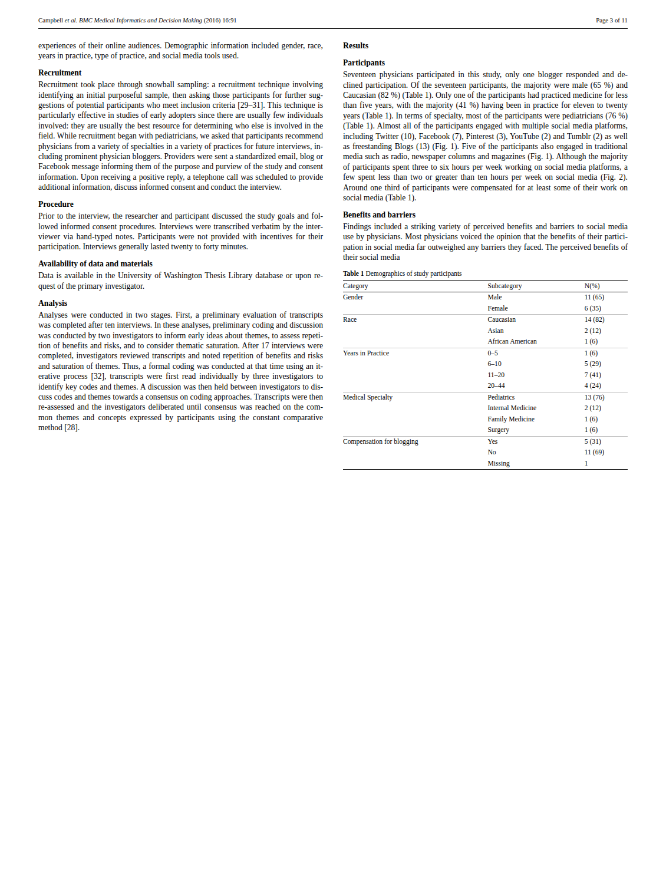Campbell et al. BMC Medical Informatics and Decision Making (2016) 16:91
Page 3 of 11
experiences of their online audiences. Demographic information included gender, race, years in practice, type of practice, and social media tools used.
Recruitment
Recruitment took place through snowball sampling: a recruitment technique involving identifying an initial purposeful sample, then asking those participants for further suggestions of potential participants who meet inclusion criteria [29–31]. This technique is particularly effective in studies of early adopters since there are usually few individuals involved: they are usually the best resource for determining who else is involved in the field. While recruitment began with pediatricians, we asked that participants recommend physicians from a variety of specialties in a variety of practices for future interviews, including prominent physician bloggers. Providers were sent a standardized email, blog or Facebook message informing them of the purpose and purview of the study and consent information. Upon receiving a positive reply, a telephone call was scheduled to provide additional information, discuss informed consent and conduct the interview.
Procedure
Prior to the interview, the researcher and participant discussed the study goals and followed informed consent procedures. Interviews were transcribed verbatim by the interviewer via hand-typed notes. Participants were not provided with incentives for their participation. Interviews generally lasted twenty to forty minutes.
Availability of data and materials
Data is available in the University of Washington Thesis Library database or upon request of the primary investigator.
Analysis
Analyses were conducted in two stages. First, a preliminary evaluation of transcripts was completed after ten interviews. In these analyses, preliminary coding and discussion was conducted by two investigators to inform early ideas about themes, to assess repetition of benefits and risks, and to consider thematic saturation. After 17 interviews were completed, investigators reviewed transcripts and noted repetition of benefits and risks and saturation of themes. Thus, a formal coding was conducted at that time using an iterative process [32], transcripts were first read individually by three investigators to identify key codes and themes. A discussion was then held between investigators to discuss codes and themes towards a consensus on coding approaches. Transcripts were then re-assessed and the investigators deliberated until consensus was reached on the common themes and concepts expressed by participants using the constant comparative method [28].
Results
Participants
Seventeen physicians participated in this study, only one blogger responded and declined participation. Of the seventeen participants, the majority were male (65 %) and Caucasian (82 %) (Table 1). Only one of the participants had practiced medicine for less than five years, with the majority (41 %) having been in practice for eleven to twenty years (Table 1). In terms of specialty, most of the participants were pediatricians (76 %) (Table 1). Almost all of the participants engaged with multiple social media platforms, including Twitter (10), Facebook (7), Pinterest (3), YouTube (2) and Tumblr (2) as well as freestanding Blogs (13) (Fig. 1). Five of the participants also engaged in traditional media such as radio, newspaper columns and magazines (Fig. 1). Although the majority of participants spent three to six hours per week working on social media platforms, a few spent less than two or greater than ten hours per week on social media (Fig. 2). Around one third of participants were compensated for at least some of their work on social media (Table 1).
Benefits and barriers
Findings included a striking variety of perceived benefits and barriers to social media use by physicians. Most physicians voiced the opinion that the benefits of their participation in social media far outweighed any barriers they faced. The perceived benefits of their social media
Table 1 Demographics of study participants
| Category | Subcategory | N(%) |
| --- | --- | --- |
| Gender | Male | 11 (65) |
| | Female | 6 (35) |
| Race | Caucasian | 14 (82) |
| | Asian | 2 (12) |
| | African American | 1 (6) |
| Years in Practice | 0–5 | 1 (6) |
| | 6–10 | 5 (29) |
| | 11–20 | 7 (41) |
| | 20–44 | 4 (24) |
| Medical Specialty | Pediatrics | 13 (76) |
| | Internal Medicine | 2 (12) |
| | Family Medicine | 1 (6) |
| | Surgery | 1 (6) |
| Compensation for blogging | Yes | 5 (31) |
| | No | 11 (69) |
| | Missing | 1 |